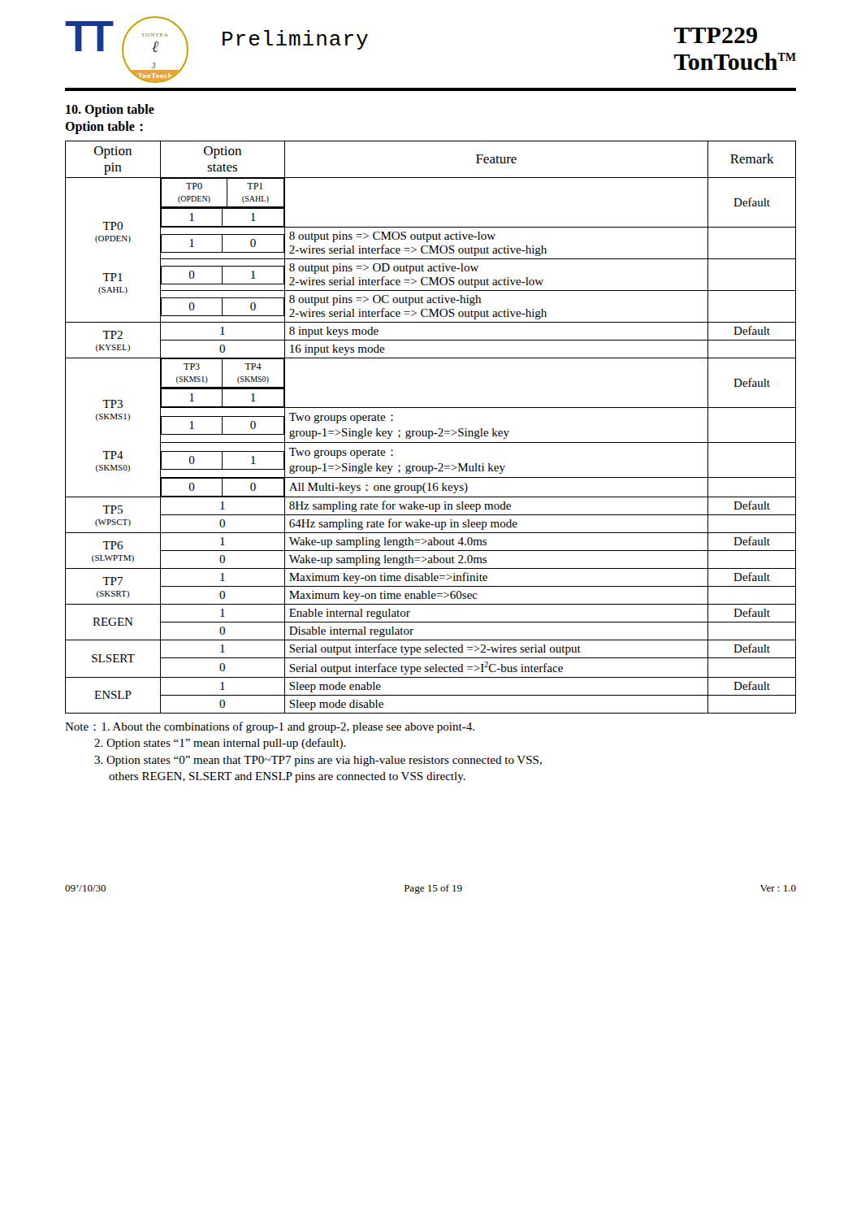TT
TONTEA
ℓ
3
TonTouch
Preliminary
TTP229
TonTouchTM
10. Option table
Option table：
| Option pin | Option states | Feature | Remark |
| --- | --- | --- | --- |
| TP0 (OPDEN) TP1 (SAHL) | / TP0 (OPDEN) / TP1 (SAHL) / | | Default |
| / 1 / 1 / |
| / 1 / 0 / | 8 output pins => CMOS output active-low 2-wires serial interface => CMOS output active-high | |
| / 0 / 1 / | 8 output pins => OD output active-low 2-wires serial interface => CMOS output active-low | |
| / 0 / 0 / | 8 output pins => OC output active-high 2-wires serial interface => CMOS output active-high | |
| TP2 (KYSEL) | 1 | 8 input keys mode | Default |
| 0 | 16 input keys mode | |
| TP3 (SKMS1) TP4 (SKMS0) | / TP3 (SKMS1) / TP4 (SKMS0) / | | Default |
| / 1 / 1 / |
| / 1 / 0 / | Two groups operate： group-1=>Single key；group-2=>Single key | |
| / 0 / 1 / | Two groups operate： group-1=>Single key；group-2=>Multi key | |
| / 0 / 0 / | All Multi-keys：one group(16 keys) | |
| TP5 (WPSCT) | 1 | 8Hz sampling rate for wake-up in sleep mode | Default |
| 0 | 64Hz sampling rate for wake-up in sleep mode | |
| TP6 (SLWPTM) | 1 | Wake-up sampling length=>about 4.0ms | Default |
| 0 | Wake-up sampling length=>about 2.0ms | |
| TP7 (SKSRT) | 1 | Maximum key-on time disable=>infinite | Default |
| 0 | Maximum key-on time enable=>60sec | |
| REGEN | 1 | Enable internal regulator | Default |
| 0 | Disable internal regulator | |
| SLSERT | 1 | Serial output interface type selected =>2-wires serial output | Default |
| 0 | Serial output interface type selected =>I 2 C-bus interface | |
| ENSLP | 1 | Sleep mode enable | Default |
| 0 | Sleep mode disable | |
Note：1. About the combinations of group-1 and group-2, please see above point-4.
2. Option states “1” mean internal pull-up (default).
3. Option states “0” mean that TP0~TP7 pins are via high-value resistors connected to VSS,
others REGEN, SLSERT and ENSLP pins are connected to VSS directly.
09’/10/30
Page 15 of 19
Ver : 1.0